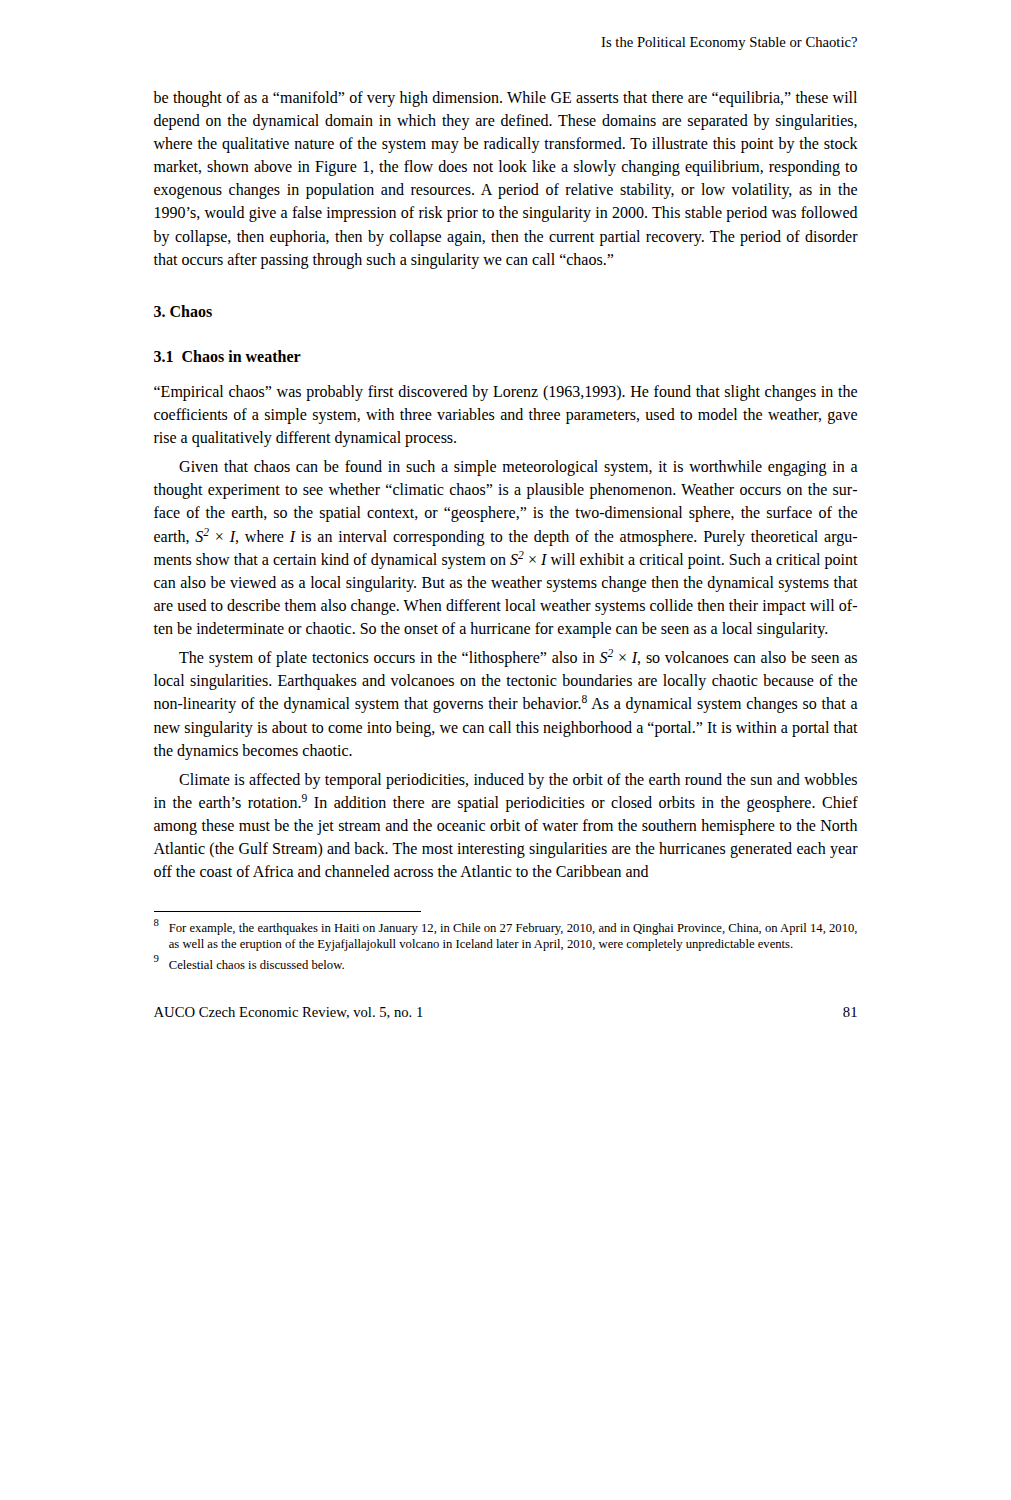Is the Political Economy Stable or Chaotic?
be thought of as a “manifold” of very high dimension. While GE asserts that there are “equilibria,” these will depend on the dynamical domain in which they are defined. These domains are separated by singularities, where the qualitative nature of the system may be radically transformed. To illustrate this point by the stock market, shown above in Figure 1, the flow does not look like a slowly changing equilibrium, responding to exogenous changes in population and resources. A period of relative stability, or low volatility, as in the 1990’s, would give a false impression of risk prior to the singularity in 2000. This stable period was followed by collapse, then euphoria, then by collapse again, then the current partial recovery. The period of disorder that occurs after passing through such a singularity we can call “chaos.”
3. Chaos
3.1 Chaos in weather
“Empirical chaos” was probably first discovered by Lorenz (1963,1993). He found that slight changes in the coefficients of a simple system, with three variables and three parameters, used to model the weather, gave rise a qualitatively different dynamical process.
Given that chaos can be found in such a simple meteorological system, it is worthwhile engaging in a thought experiment to see whether “climatic chaos” is a plausible phenomenon. Weather occurs on the surface of the earth, so the spatial context, or “geosphere,” is the two-dimensional sphere, the surface of the earth, S2 × I, where I is an interval corresponding to the depth of the atmosphere. Purely theoretical arguments show that a certain kind of dynamical system on S2 × I will exhibit a critical point. Such a critical point can also be viewed as a local singularity. But as the weather systems change then the dynamical systems that are used to describe them also change. When different local weather systems collide then their impact will often be indeterminate or chaotic. So the onset of a hurricane for example can be seen as a local singularity.
The system of plate tectonics occurs in the “lithosphere” also in S2 × I, so volcanoes can also be seen as local singularities. Earthquakes and volcanoes on the tectonic boundaries are locally chaotic because of the non-linearity of the dynamical system that governs their behavior.8 As a dynamical system changes so that a new singularity is about to come into being, we can call this neighborhood a “portal.” It is within a portal that the dynamics becomes chaotic.
Climate is affected by temporal periodicities, induced by the orbit of the earth round the sun and wobbles in the earth’s rotation.9 In addition there are spatial periodicities or closed orbits in the geosphere. Chief among these must be the jet stream and the oceanic orbit of water from the southern hemisphere to the North Atlantic (the Gulf Stream) and back. The most interesting singularities are the hurricanes generated each year off the coast of Africa and channeled across the Atlantic to the Caribbean and
8 For example, the earthquakes in Haiti on January 12, in Chile on 27 February, 2010, and in Qinghai Province, China, on April 14, 2010, as well as the eruption of the Eyjafjallajokull volcano in Iceland later in April, 2010, were completely unpredictable events.
9 Celestial chaos is discussed below.
AUCO Czech Economic Review, vol. 5, no. 1 81